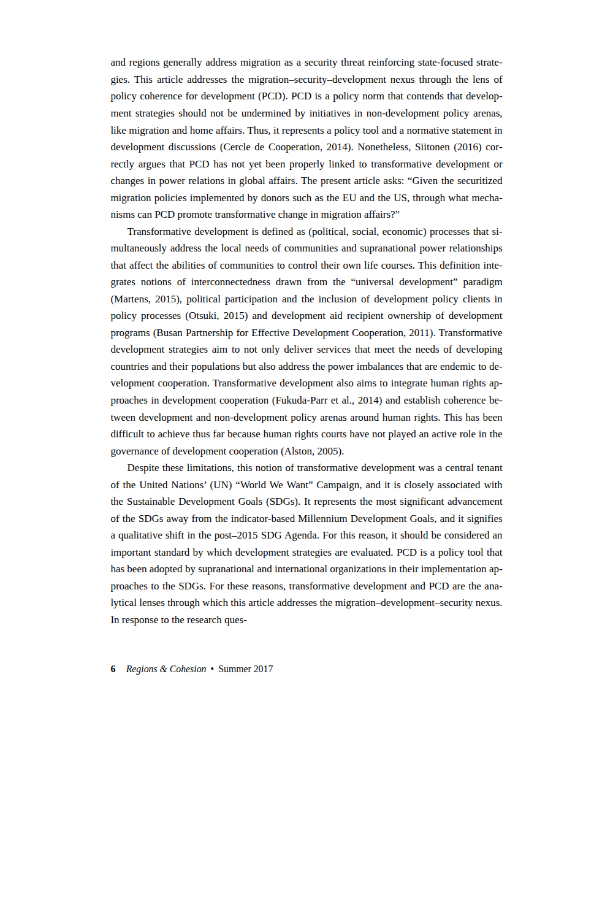and regions generally address migration as a security threat reinforcing state-focused strategies. This article addresses the migration–security–development nexus through the lens of policy coherence for development (PCD). PCD is a policy norm that contends that development strategies should not be undermined by initiatives in non-development policy arenas, like migration and home affairs. Thus, it represents a policy tool and a normative statement in development discussions (Cercle de Cooperation, 2014). Nonetheless, Siitonen (2016) correctly argues that PCD has not yet been properly linked to transformative development or changes in power relations in global affairs. The present article asks: “Given the securitized migration policies implemented by donors such as the EU and the US, through what mechanisms can PCD promote transformative change in migration affairs?”
Transformative development is defined as (political, social, economic) processes that simultaneously address the local needs of communities and supranational power relationships that affect the abilities of communities to control their own life courses. This definition integrates notions of interconnectedness drawn from the “universal development” paradigm (Martens, 2015), political participation and the inclusion of development policy clients in policy processes (Otsuki, 2015) and development aid recipient ownership of development programs (Busan Partnership for Effective Development Cooperation, 2011). Transformative development strategies aim to not only deliver services that meet the needs of developing countries and their populations but also address the power imbalances that are endemic to development cooperation. Transformative development also aims to integrate human rights approaches in development cooperation (Fukuda-Parr et al., 2014) and establish coherence between development and non-development policy arenas around human rights. This has been difficult to achieve thus far because human rights courts have not played an active role in the governance of development cooperation (Alston, 2005).
Despite these limitations, this notion of transformative development was a central tenant of the United Nations’ (UN) “World We Want” Campaign, and it is closely associated with the Sustainable Development Goals (SDGs). It represents the most significant advancement of the SDGs away from the indicator-based Millennium Development Goals, and it signifies a qualitative shift in the post–2015 SDG Agenda. For this reason, it should be considered an important standard by which development strategies are evaluated. PCD is a policy tool that has been adopted by supranational and international organizations in their implementation approaches to the SDGs. For these reasons, transformative development and PCD are the analytical lenses through which this article addresses the migration–development–security nexus. In response to the research ques-
6 Regions & Cohesion•Summer 2017